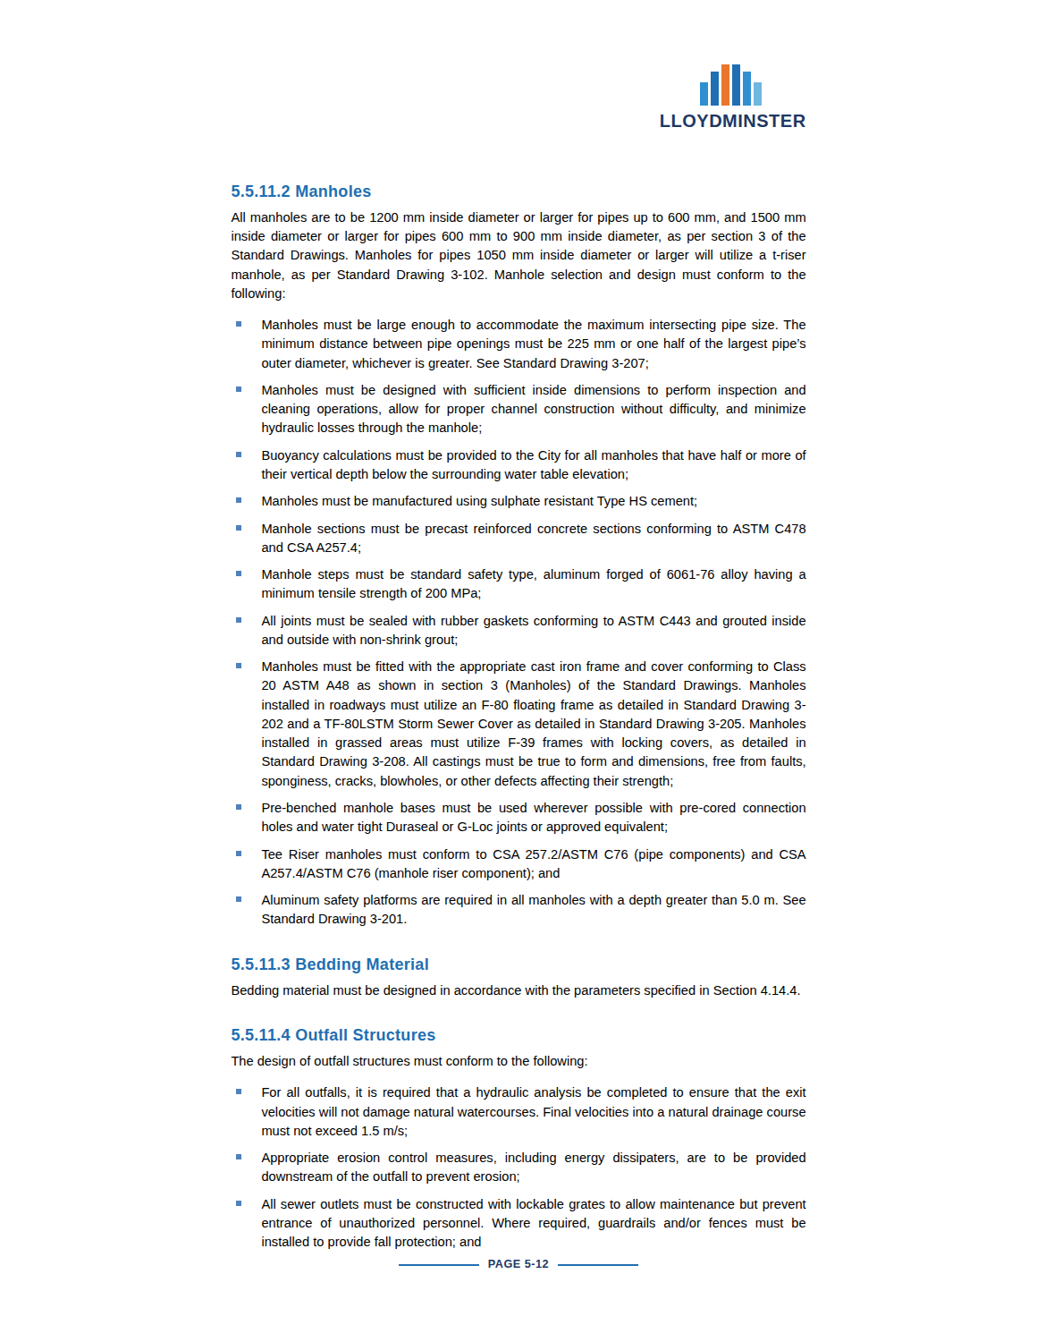LLOYDMINSTER
5.5.11.2 Manholes
All manholes are to be 1200 mm inside diameter or larger for pipes up to 600 mm, and 1500 mm inside diameter or larger for pipes 600 mm to 900 mm inside diameter, as per section 3 of the Standard Drawings. Manholes for pipes 1050 mm inside diameter or larger will utilize a t-riser manhole, as per Standard Drawing 3-102. Manhole selection and design must conform to the following:
Manholes must be large enough to accommodate the maximum intersecting pipe size. The minimum distance between pipe openings must be 225 mm or one half of the largest pipe’s outer diameter, whichever is greater. See Standard Drawing 3-207;
Manholes must be designed with sufficient inside dimensions to perform inspection and cleaning operations, allow for proper channel construction without difficulty, and minimize hydraulic losses through the manhole;
Buoyancy calculations must be provided to the City for all manholes that have half or more of their vertical depth below the surrounding water table elevation;
Manholes must be manufactured using sulphate resistant Type HS cement;
Manhole sections must be precast reinforced concrete sections conforming to ASTM C478 and CSA A257.4;
Manhole steps must be standard safety type, aluminum forged of 6061-76 alloy having a minimum tensile strength of 200 MPa;
All joints must be sealed with rubber gaskets conforming to ASTM C443 and grouted inside and outside with non-shrink grout;
Manholes must be fitted with the appropriate cast iron frame and cover conforming to Class 20 ASTM A48 as shown in section 3 (Manholes) of the Standard Drawings. Manholes installed in roadways must utilize an F-80 floating frame as detailed in Standard Drawing 3-202 and a TF-80LSTM Storm Sewer Cover as detailed in Standard Drawing 3-205. Manholes installed in grassed areas must utilize F-39 frames with locking covers, as detailed in Standard Drawing 3-208. All castings must be true to form and dimensions, free from faults, sponginess, cracks, blowholes, or other defects affecting their strength;
Pre-benched manhole bases must be used wherever possible with pre-cored connection holes and water tight Duraseal or G-Loc joints or approved equivalent;
Tee Riser manholes must conform to CSA 257.2/ASTM C76 (pipe components) and CSA A257.4/ASTM C76 (manhole riser component); and
Aluminum safety platforms are required in all manholes with a depth greater than 5.0 m. See Standard Drawing 3-201.
5.5.11.3 Bedding Material
Bedding material must be designed in accordance with the parameters specified in Section 4.14.4.
5.5.11.4 Outfall Structures
The design of outfall structures must conform to the following:
For all outfalls, it is required that a hydraulic analysis be completed to ensure that the exit velocities will not damage natural watercourses. Final velocities into a natural drainage course must not exceed 1.5 m/s;
Appropriate erosion control measures, including energy dissipaters, are to be provided downstream of the outfall to prevent erosion;
All sewer outlets must be constructed with lockable grates to allow maintenance but prevent entrance of unauthorized personnel. Where required, guardrails and/or fences must be installed to provide fall protection; and
PAGE 5-12